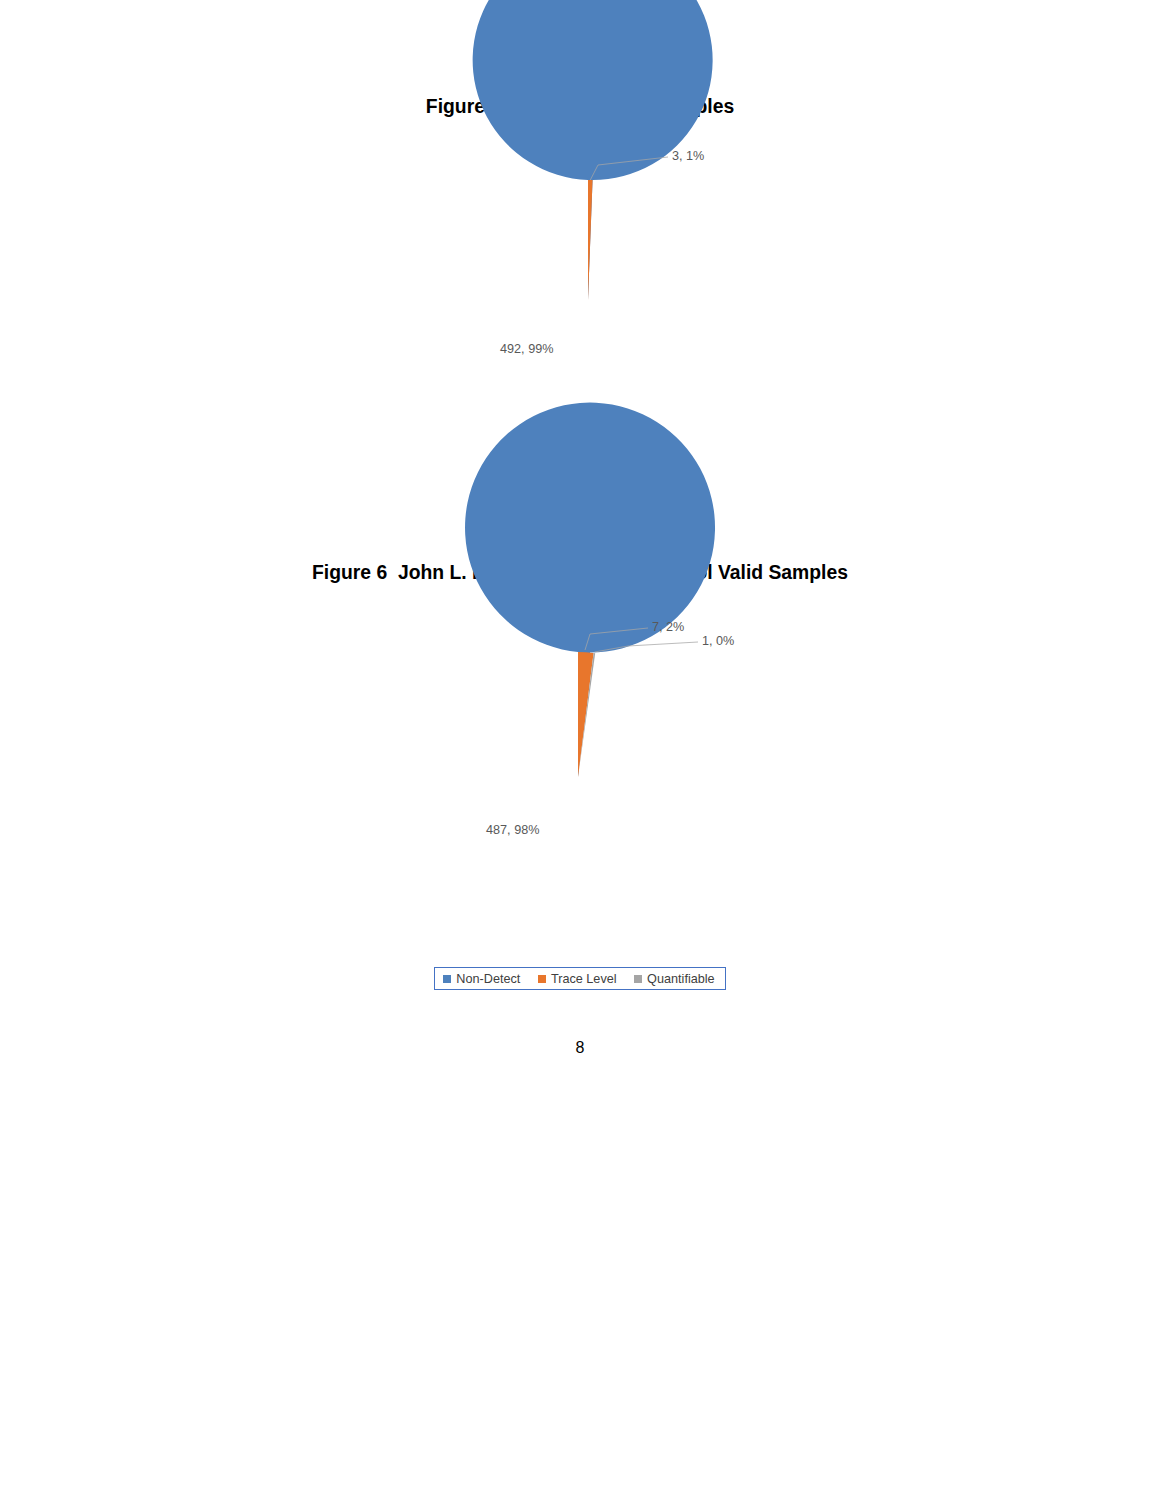Figure 5 Lost Hills Valid Samples
3, 1% 492, 99%
Non-Detect Trace Level
Figure 6 John L. Prueitt Elementary School Valid Samples
7, 2% 1, 0% 487, 98%
Non-Detect Trace Level Quantifiable
8